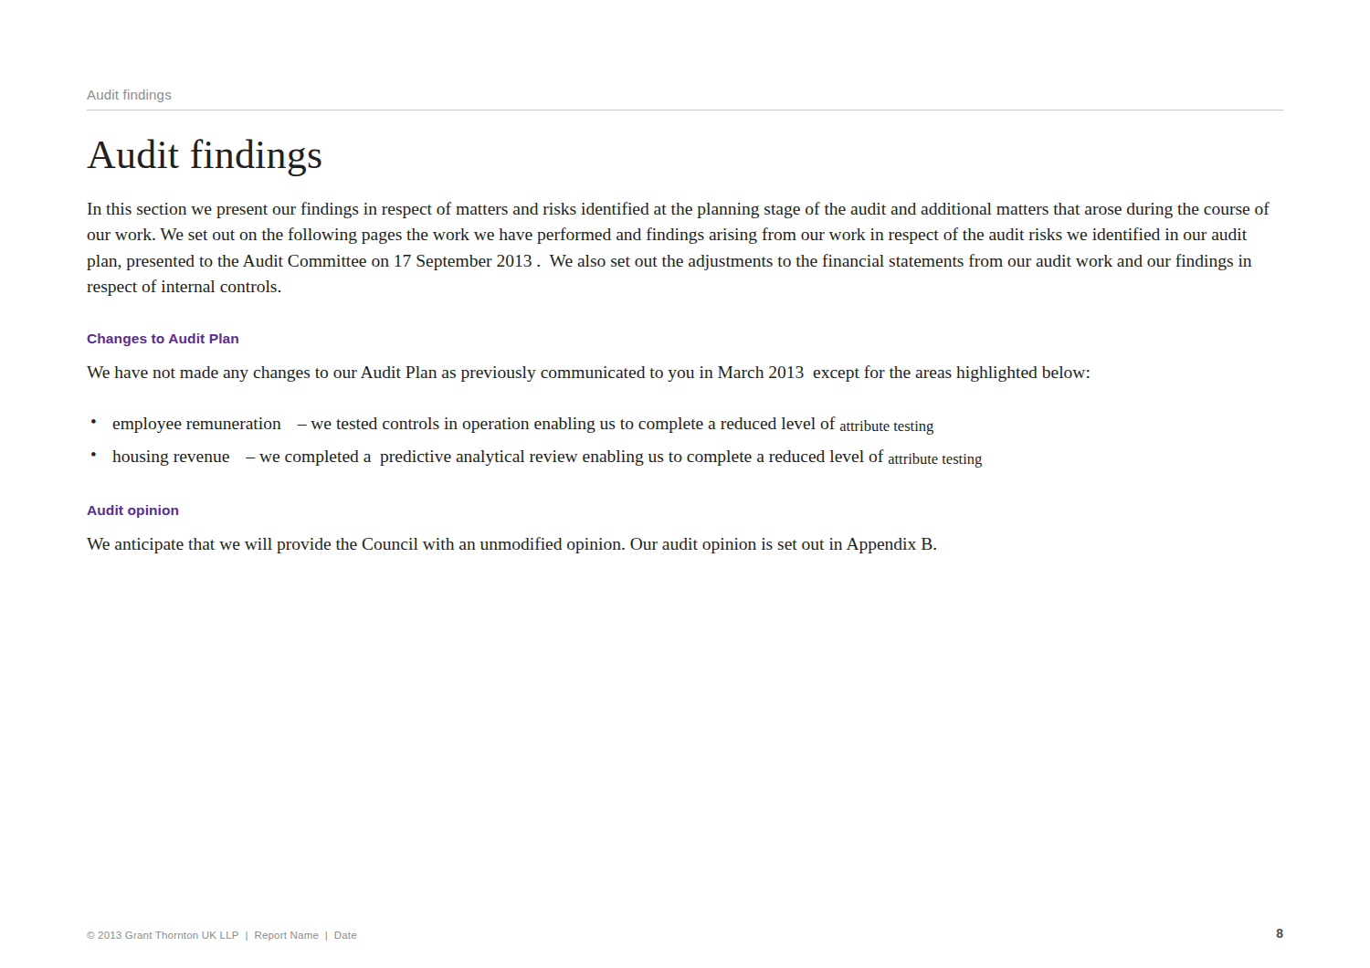Audit findings
Audit findings
In this section we present our findings in respect of matters and risks identified at the planning stage of the audit and additional matters that arose during the course of our work. We set out on the following pages the work we have performed and findings arising from our work in respect of the audit risks we identified in our audit plan, presented to the Audit Committee on 17 September 2013 . We also set out the adjustments to the financial statements from our audit work and our findings in respect of internal controls.
Changes to Audit Plan
We have not made any changes to our Audit Plan as previously communicated to you in March 2013 except for the areas highlighted below:
employee remuneration – we tested controls in operation enabling us to complete a reduced level of attribute testing
housing revenue – we completed a predictive analytical review enabling us to complete a reduced level of attribute testing
Audit opinion
We anticipate that we will provide the Council with an unmodified opinion. Our audit opinion is set out in Appendix B.
© 2013 Grant Thornton UK LLP | Report Name | Date
8